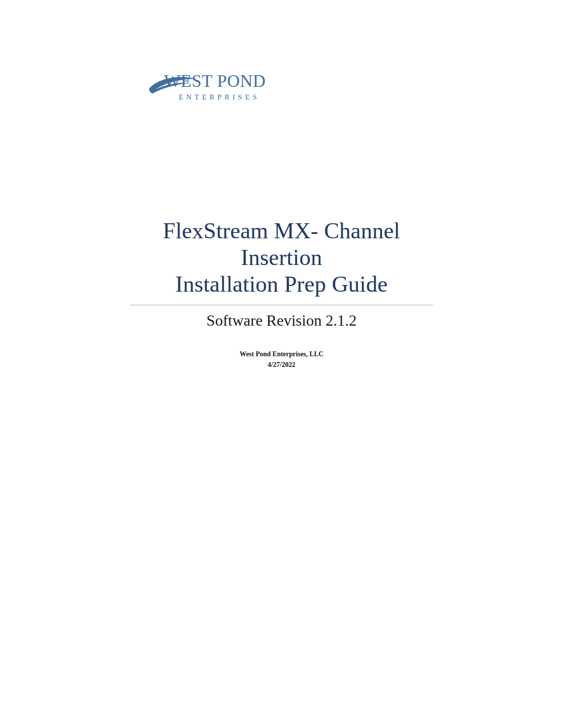WEST POND ENTERPRISES
FlexStream MX- Channel Insertion
Installation Prep Guide
Software Revision 2.1.2
West Pond Enterprises, LLC
4/27/2022